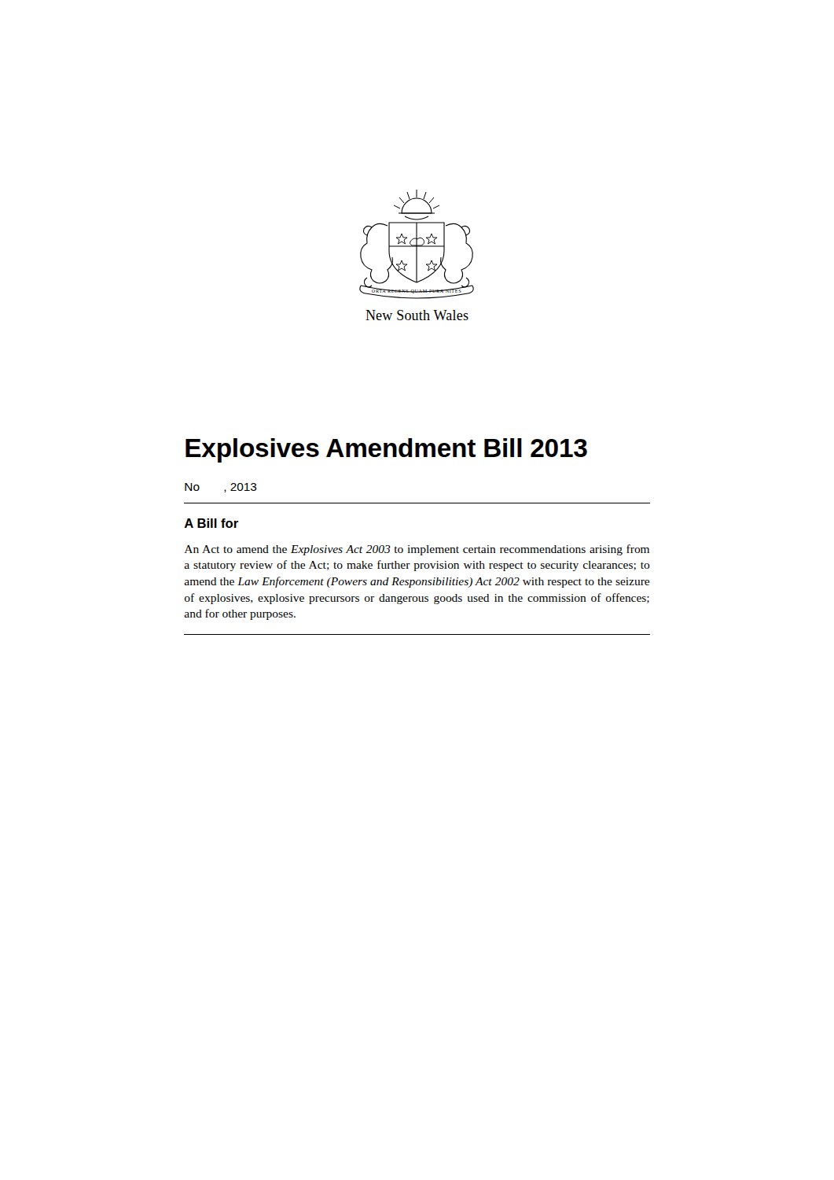ORTA RECENS QUAM PURA NITES
New South Wales
Explosives Amendment Bill 2013
No, 2013
A Bill for
An Act to amend the Explosives Act 2003 to implement certain recommendations arising from a statutory review of the Act; to make further provision with respect to security clearances; to amend the Law Enforcement (Powers and Responsibilities) Act 2002 with respect to the seizure of explosives, explosive precursors or dangerous goods used in the commission of offences; and for other purposes.